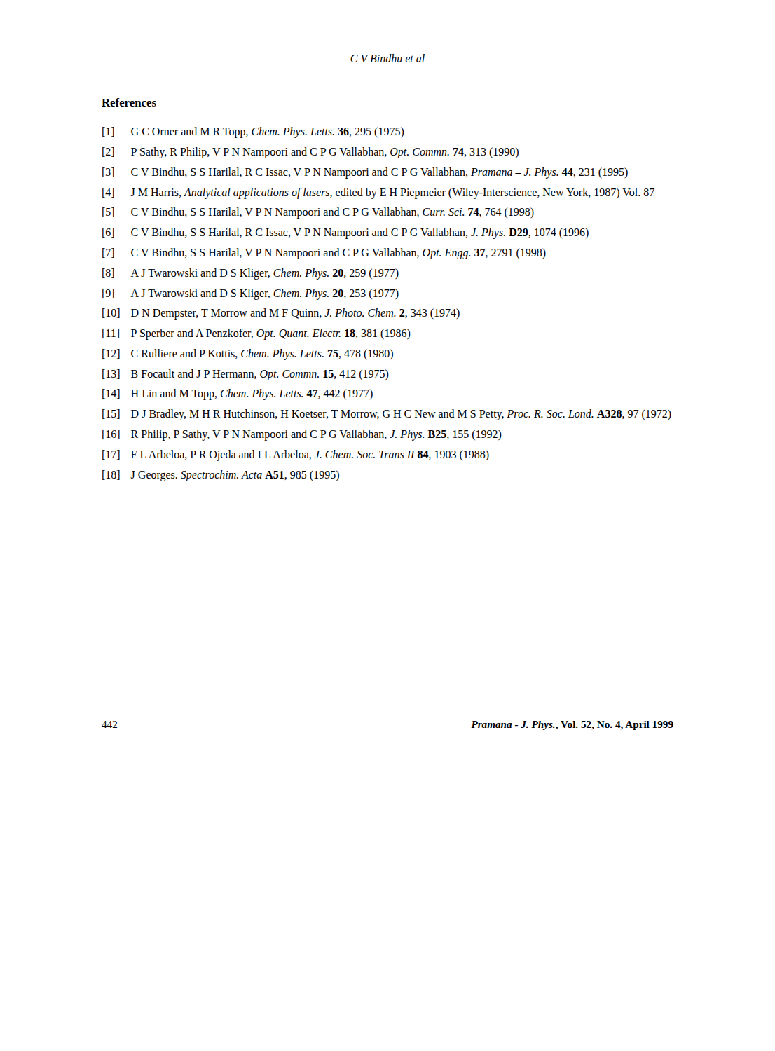C V Bindhu et al
References
[1] G C Orner and M R Topp, Chem. Phys. Letts. 36, 295 (1975)
[2] P Sathy, R Philip, V P N Nampoori and C P G Vallabhan, Opt. Commn. 74, 313 (1990)
[3] C V Bindhu, S S Harilal, R C Issac, V P N Nampoori and C P G Vallabhan, Pramana – J. Phys. 44, 231 (1995)
[4] J M Harris, Analytical applications of lasers, edited by E H Piepmeier (Wiley-Interscience, New York, 1987) Vol. 87
[5] C V Bindhu, S S Harilal, V P N Nampoori and C P G Vallabhan, Curr. Sci. 74, 764 (1998)
[6] C V Bindhu, S S Harilal, R C Issac, V P N Nampoori and C P G Vallabhan, J. Phys. D29, 1074 (1996)
[7] C V Bindhu, S S Harilal, V P N Nampoori and C P G Vallabhan, Opt. Engg. 37, 2791 (1998)
[8] A J Twarowski and D S Kliger, Chem. Phys. 20, 259 (1977)
[9] A J Twarowski and D S Kliger, Chem. Phys. 20, 253 (1977)
[10] D N Dempster, T Morrow and M F Quinn, J. Photo. Chem. 2, 343 (1974)
[11] P Sperber and A Penzkofer, Opt. Quant. Electr. 18, 381 (1986)
[12] C Rulliere and P Kottis, Chem. Phys. Letts. 75, 478 (1980)
[13] B Focault and J P Hermann, Opt. Commn. 15, 412 (1975)
[14] H Lin and M Topp, Chem. Phys. Letts. 47, 442 (1977)
[15] D J Bradley, M H R Hutchinson, H Koetser, T Morrow, G H C New and M S Petty, Proc. R. Soc. Lond. A328, 97 (1972)
[16] R Philip, P Sathy, V P N Nampoori and C P G Vallabhan, J. Phys. B25, 155 (1992)
[17] F L Arbeloa, P R Ojeda and I L Arbeloa, J. Chem. Soc. Trans II 84, 1903 (1988)
[18] J Georges. Spectrochim. Acta A51, 985 (1995)
442 Pramana - J. Phys., Vol. 52, No. 4, April 1999